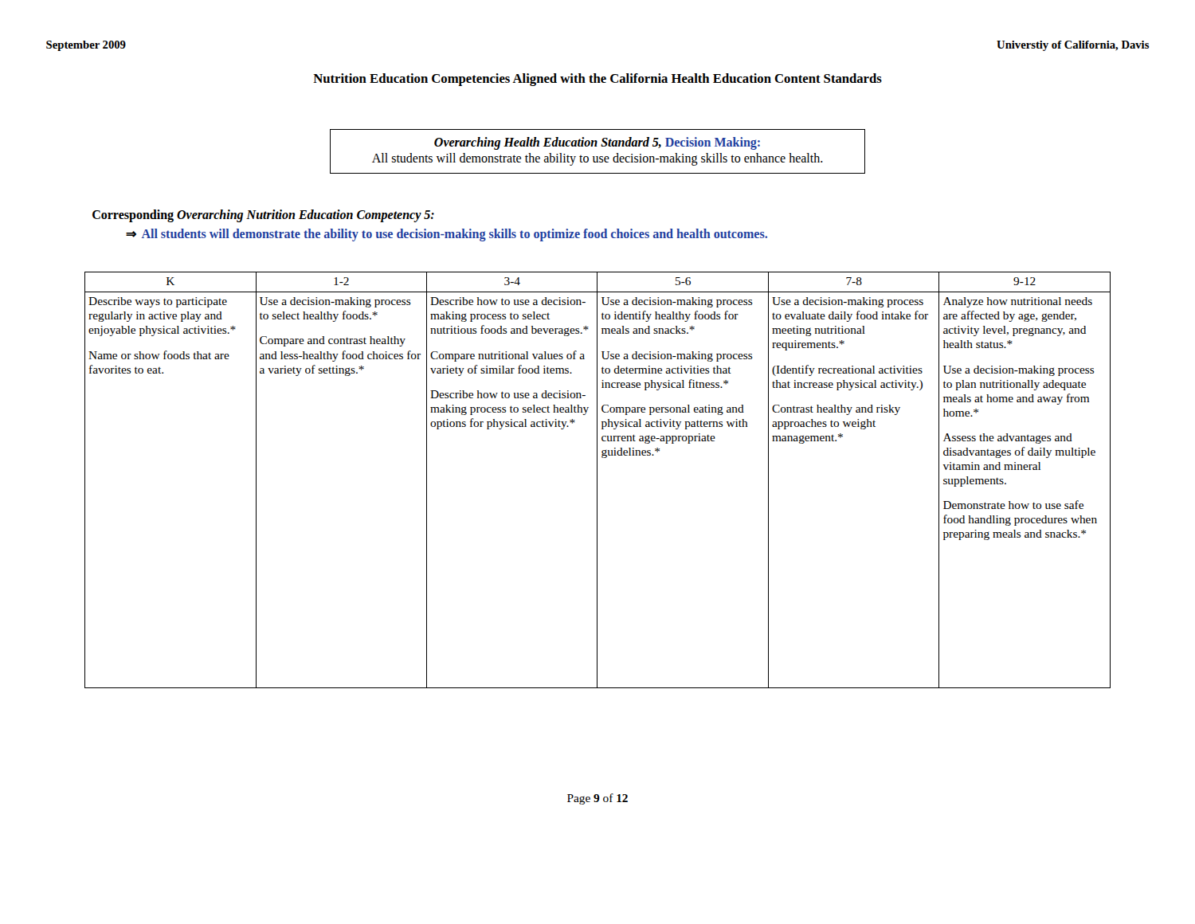September 2009 Universtiy of California, Davis
Nutrition Education Competencies Aligned with the California Health Education Content Standards
Overarching Health Education Standard 5, Decision Making:
All students will demonstrate the ability to use decision-making skills to enhance health.
Corresponding Overarching Nutrition Education Competency 5:
⇒All students will demonstrate the ability to use decision-making skills to optimize food choices and health outcomes.
| K | 1-2 | 3-4 | 5-6 | 7-8 | 9-12 |
| --- | --- | --- | --- | --- | --- |
| Describe ways to participate regularly in active play and enjoyable physical activities.* Name or show foods that are favorites to eat. | Use a decision-making process to select healthy foods.* Compare and contrast healthy and less-healthy food choices for a variety of settings.* | Describe how to use a decision-making process to select nutritious foods and beverages.* Compare nutritional values of a variety of similar food items. Describe how to use a decision-making process to select healthy options for physical activity.* | Use a decision-making process to identify healthy foods for meals and snacks.* Use a decision-making process to determine activities that increase physical fitness.* Compare personal eating and physical activity patterns with current age-appropriate guidelines.* | Use a decision-making process to evaluate daily food intake for meeting nutritional requirements.* (Identify recreational activities that increase physical activity.) Contrast healthy and risky approaches to weight management.* | Analyze how nutritional needs are affected by age, gender, activity level, pregnancy, and health status.* Use a decision-making process to plan nutritionally adequate meals at home and away from home.* Assess the advantages and disadvantages of daily multiple vitamin and mineral supplements. Demonstrate how to use safe food handling procedures when preparing meals and snacks.* |
Page 9 of 12